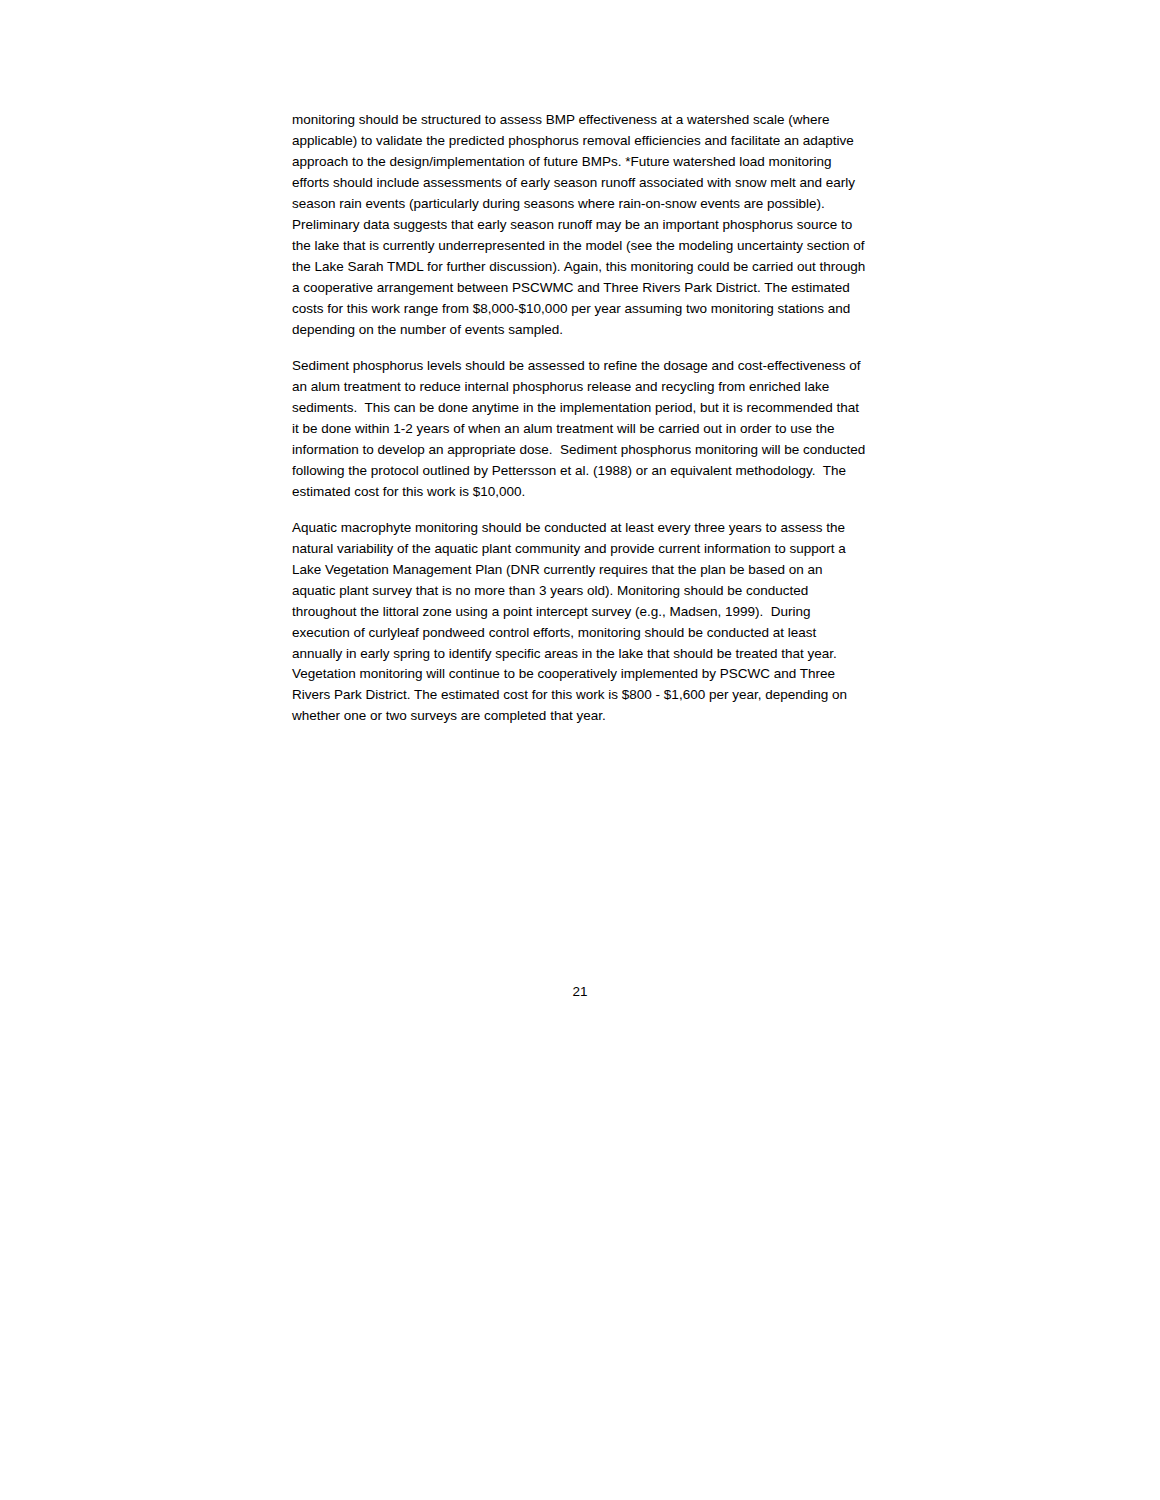monitoring should be structured to assess BMP effectiveness at a watershed scale (where applicable) to validate the predicted phosphorus removal efficiencies and facilitate an adaptive approach to the design/implementation of future BMPs. *Future watershed load monitoring efforts should include assessments of early season runoff associated with snow melt and early season rain events (particularly during seasons where rain-on-snow events are possible). Preliminary data suggests that early season runoff may be an important phosphorus source to the lake that is currently underrepresented in the model (see the modeling uncertainty section of the Lake Sarah TMDL for further discussion). Again, this monitoring could be carried out through a cooperative arrangement between PSCWMC and Three Rivers Park District. The estimated costs for this work range from $8,000-$10,000 per year assuming two monitoring stations and depending on the number of events sampled.
Sediment phosphorus levels should be assessed to refine the dosage and cost-effectiveness of an alum treatment to reduce internal phosphorus release and recycling from enriched lake sediments. This can be done anytime in the implementation period, but it is recommended that it be done within 1-2 years of when an alum treatment will be carried out in order to use the information to develop an appropriate dose. Sediment phosphorus monitoring will be conducted following the protocol outlined by Pettersson et al. (1988) or an equivalent methodology. The estimated cost for this work is $10,000.
Aquatic macrophyte monitoring should be conducted at least every three years to assess the natural variability of the aquatic plant community and provide current information to support a Lake Vegetation Management Plan (DNR currently requires that the plan be based on an aquatic plant survey that is no more than 3 years old). Monitoring should be conducted throughout the littoral zone using a point intercept survey (e.g., Madsen, 1999). During execution of curlyleaf pondweed control efforts, monitoring should be conducted at least annually in early spring to identify specific areas in the lake that should be treated that year. Vegetation monitoring will continue to be cooperatively implemented by PSCWC and Three Rivers Park District. The estimated cost for this work is $800 - $1,600 per year, depending on whether one or two surveys are completed that year.
21